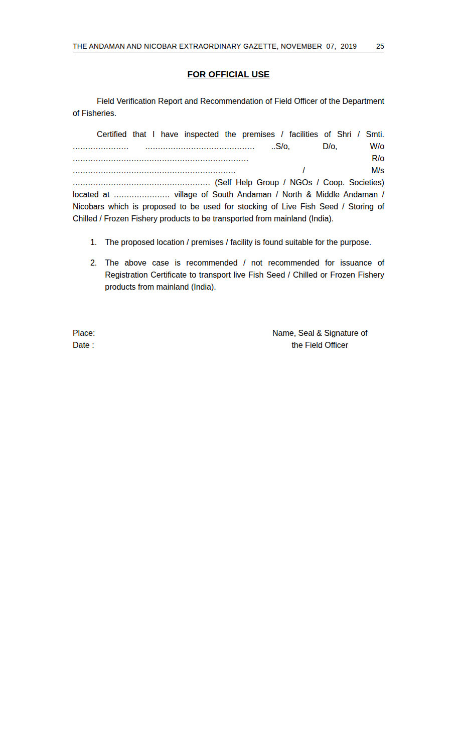THE ANDAMAN AND NICOBAR EXTRAORDINARY GAZETTE, NOVEMBER 07, 2019 25
FOR OFFICIAL USE
Field Verification Report and Recommendation of Field Officer of the Department of Fisheries.
Certified that I have inspected the premises / facilities of Shri / Smti. ...................... ........................................... ..S/o, D/o, W/o ..................................................................... R/o ................................................................ / M/s ...................................................... (Self Help Group / NGOs / Coop. Societies) located at ...................... village of South Andaman / North & Middle Andaman / Nicobars which is proposed to be used for stocking of Live Fish Seed / Storing of Chilled / Frozen Fishery products to be transported from mainland (India).
The proposed location / premises / facility is found suitable for the purpose.
The above case is recommended / not recommended for issuance of Registration Certificate to transport live Fish Seed / Chilled or Frozen Fishery products from mainland (India).
Place:
Date :
Name, Seal & Signature of the Field Officer